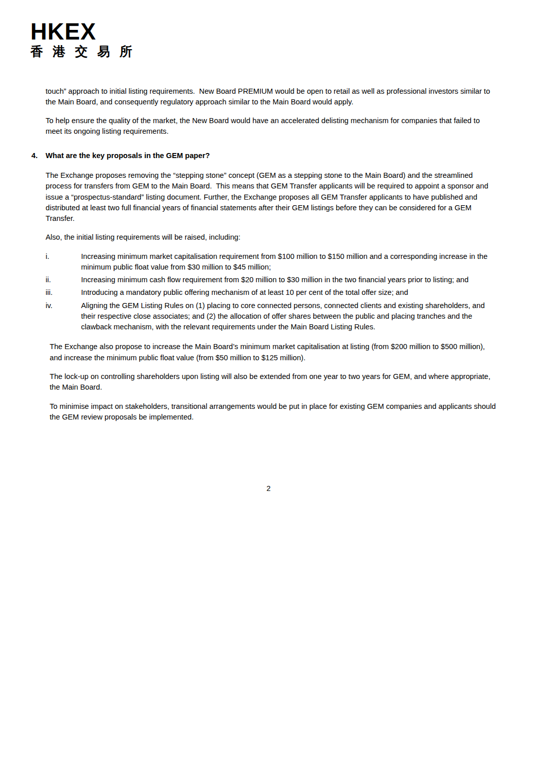HKEX
香 港 交 易 所
touch” approach to initial listing requirements. New Board PREMIUM would be open to retail as well as professional investors similar to the Main Board, and consequently regulatory approach similar to the Main Board would apply.
To help ensure the quality of the market, the New Board would have an accelerated delisting mechanism for companies that failed to meet its ongoing listing requirements.
4. What are the key proposals in the GEM paper?
The Exchange proposes removing the “stepping stone” concept (GEM as a stepping stone to the Main Board) and the streamlined process for transfers from GEM to the Main Board. This means that GEM Transfer applicants will be required to appoint a sponsor and issue a “prospectus-standard” listing document. Further, the Exchange proposes all GEM Transfer applicants to have published and distributed at least two full financial years of financial statements after their GEM listings before they can be considered for a GEM Transfer.
Also, the initial listing requirements will be raised, including:
i. Increasing minimum market capitalisation requirement from $100 million to $150 million and a corresponding increase in the minimum public float value from $30 million to $45 million;
ii. Increasing minimum cash flow requirement from $20 million to $30 million in the two financial years prior to listing; and
iii. Introducing a mandatory public offering mechanism of at least 10 per cent of the total offer size; and
iv. Aligning the GEM Listing Rules on (1) placing to core connected persons, connected clients and existing shareholders, and their respective close associates; and (2) the allocation of offer shares between the public and placing tranches and the clawback mechanism, with the relevant requirements under the Main Board Listing Rules.
The Exchange also propose to increase the Main Board’s minimum market capitalisation at listing (from $200 million to $500 million), and increase the minimum public float value (from $50 million to $125 million).
The lock-up on controlling shareholders upon listing will also be extended from one year to two years for GEM, and where appropriate, the Main Board.
To minimise impact on stakeholders, transitional arrangements would be put in place for existing GEM companies and applicants should the GEM review proposals be implemented.
2